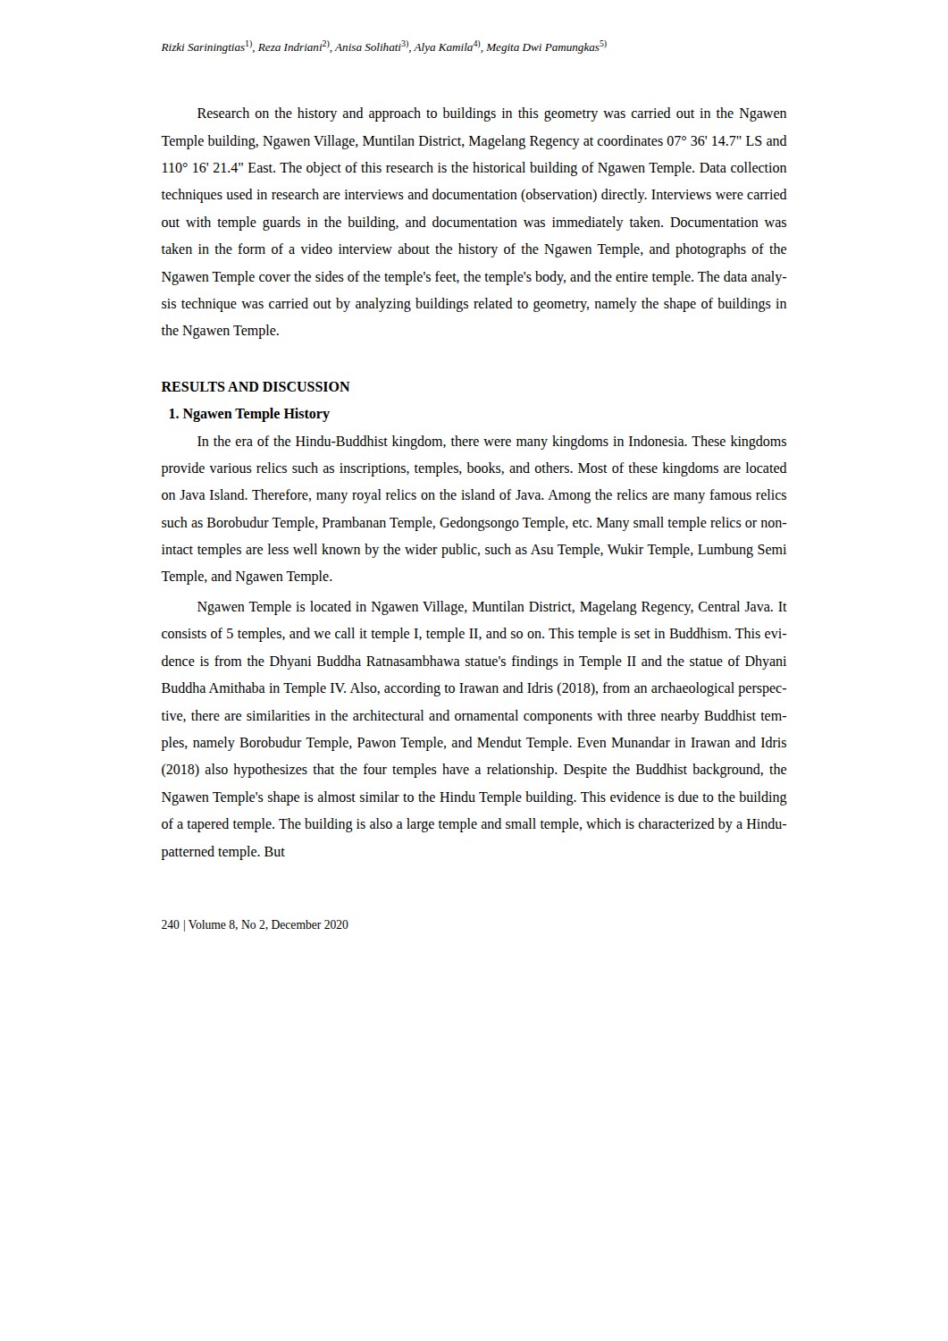Rizki Sariningtias1), Reza Indriani2), Anisa Solihati3), Alya Kamila4), Megita Dwi Pamungkas5)
Research on the history and approach to buildings in this geometry was carried out in the Ngawen Temple building, Ngawen Village, Muntilan District, Magelang Regency at coordinates 07° 36' 14.7" LS and 110° 16' 21.4" East. The object of this research is the historical building of Ngawen Temple. Data collection techniques used in research are interviews and documentation (observation) directly. Interviews were carried out with temple guards in the building, and documentation was immediately taken. Documentation was taken in the form of a video interview about the history of the Ngawen Temple, and photographs of the Ngawen Temple cover the sides of the temple's feet, the temple's body, and the entire temple. The data analysis technique was carried out by analyzing buildings related to geometry, namely the shape of buildings in the Ngawen Temple.
RESULTS AND DISCUSSION
Ngawen Temple History
In the era of the Hindu-Buddhist kingdom, there were many kingdoms in Indonesia. These kingdoms provide various relics such as inscriptions, temples, books, and others. Most of these kingdoms are located on Java Island. Therefore, many royal relics on the island of Java. Among the relics are many famous relics such as Borobudur Temple, Prambanan Temple, Gedongsongo Temple, etc. Many small temple relics or nonintact temples are less well known by the wider public, such as Asu Temple, Wukir Temple, Lumbung Semi Temple, and Ngawen Temple.
Ngawen Temple is located in Ngawen Village, Muntilan District, Magelang Regency, Central Java. It consists of 5 temples, and we call it temple I, temple II, and so on. This temple is set in Buddhism. This evidence is from the Dhyani Buddha Ratnasambhawa statue's findings in Temple II and the statue of Dhyani Buddha Amithaba in Temple IV. Also, according to Irawan and Idris (2018), from an archaeological perspective, there are similarities in the architectural and ornamental components with three nearby Buddhist temples, namely Borobudur Temple, Pawon Temple, and Mendut Temple. Even Munandar in Irawan and Idris (2018) also hypothesizes that the four temples have a relationship. Despite the Buddhist background, the Ngawen Temple's shape is almost similar to the Hindu Temple building. This evidence is due to the building of a tapered temple. The building is also a large temple and small temple, which is characterized by a Hindu-patterned temple. But
240| Volume 8, No 2, December 2020